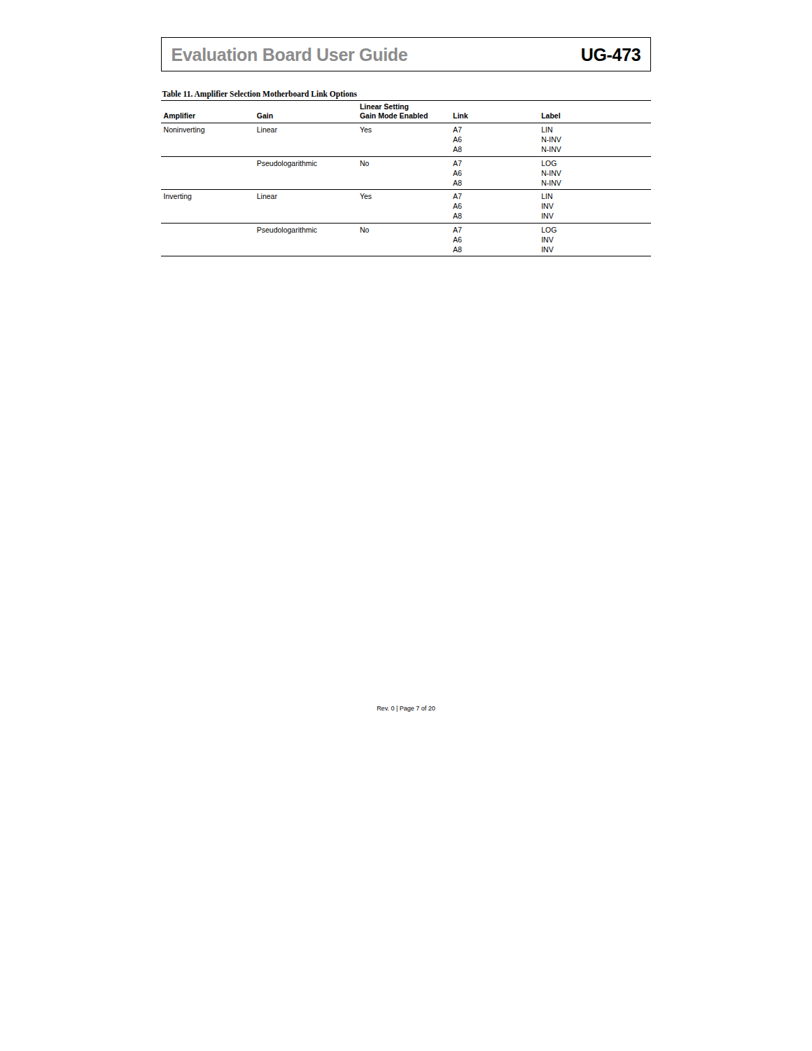Evaluation Board User Guide
UG-473
Table 11. Amplifier Selection Motherboard Link Options
| Amplifier | Gain | Linear Setting Gain Mode Enabled | Link | Label |
| --- | --- | --- | --- | --- |
| Noninverting | Linear | Yes | A7 A6 A8 | LIN N-INV N-INV |
| | Pseudologarithmic | No | A7 A6 A8 | LOG N-INV N-INV |
| Inverting | Linear | Yes | A7 A6 A8 | LIN INV INV |
| | Pseudologarithmic | No | A7 A6 A8 | LOG INV INV |
Rev. 0 | Page 7 of 20